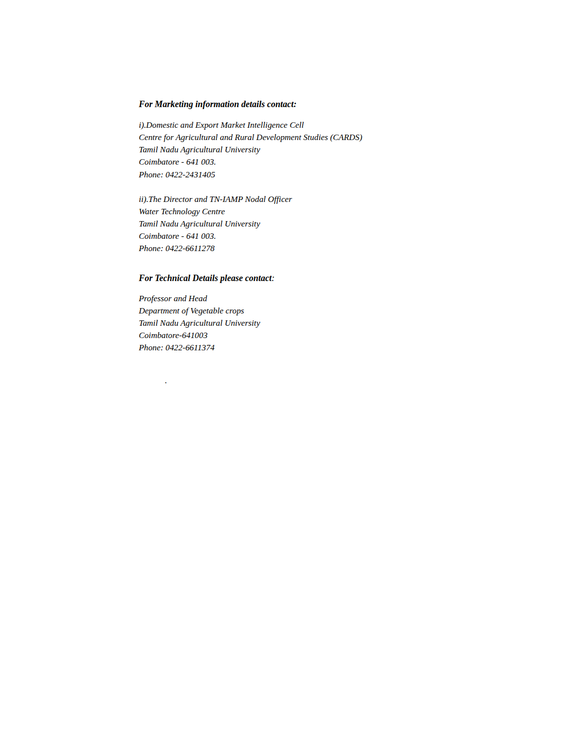For Marketing information details contact:
i).Domestic and Export Market Intelligence Cell
Centre for Agricultural and Rural Development Studies (CARDS)
Tamil Nadu Agricultural University
Coimbatore - 641 003.
Phone: 0422-2431405
ii).The Director and TN-IAMP Nodal Officer
Water Technology Centre
Tamil Nadu Agricultural University
Coimbatore - 641 003.
Phone: 0422-6611278
For Technical Details please contact:
Professor and Head
Department of Vegetable crops
Tamil Nadu Agricultural University
Coimbatore-641003
Phone: 0422-6611374
.